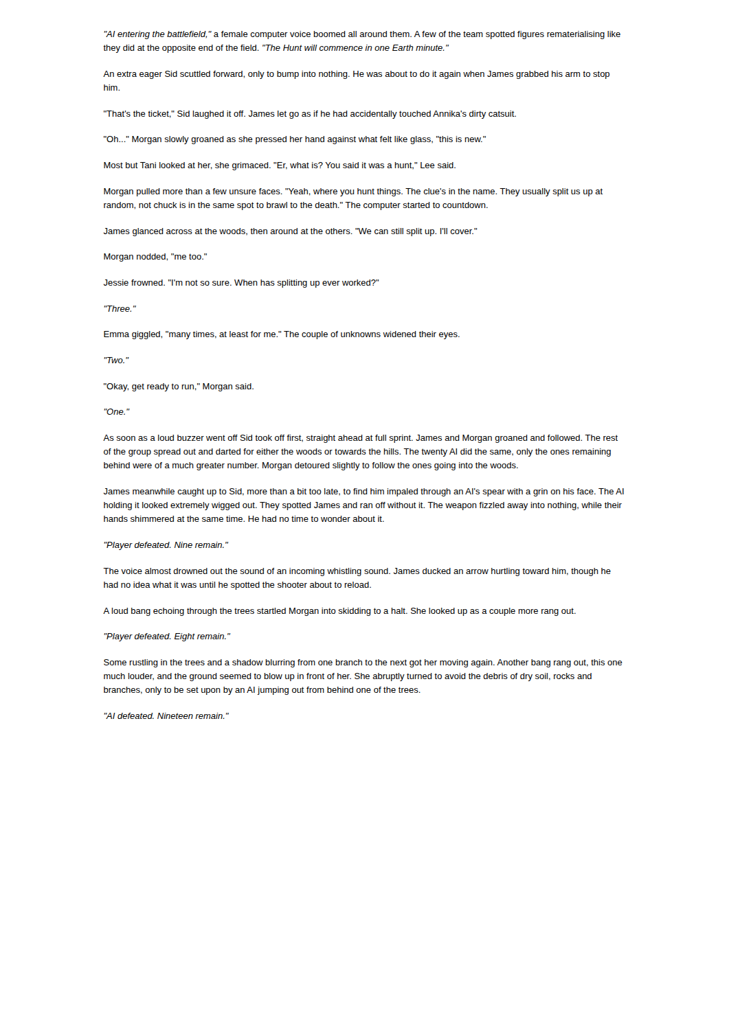"AI entering the battlefield," a female computer voice boomed all around them. A few of the team spotted figures rematerialising like they did at the opposite end of the field. "The Hunt will commence in one Earth minute."
An extra eager Sid scuttled forward, only to bump into nothing. He was about to do it again when James grabbed his arm to stop him.
"That's the ticket," Sid laughed it off. James let go as if he had accidentally touched Annika's dirty catsuit.
"Oh..." Morgan slowly groaned as she pressed her hand against what felt like glass, "this is new."
Most but Tani looked at her, she grimaced. "Er, what is? You said it was a hunt," Lee said.
Morgan pulled more than a few unsure faces. "Yeah, where you hunt things. The clue's in the name. They usually split us up at random, not chuck is in the same spot to brawl to the death." The computer started to countdown.
James glanced across at the woods, then around at the others. "We can still split up. I'll cover."
Morgan nodded, "me too."
Jessie frowned. "I'm not so sure. When has splitting up ever worked?"
"Three."
Emma giggled, "many times, at least for me." The couple of unknowns widened their eyes.
"Two."
"Okay, get ready to run," Morgan said.
"One."
As soon as a loud buzzer went off Sid took off first, straight ahead at full sprint. James and Morgan groaned and followed. The rest of the group spread out and darted for either the woods or towards the hills. The twenty AI did the same, only the ones remaining behind were of a much greater number. Morgan detoured slightly to follow the ones going into the woods.
James meanwhile caught up to Sid, more than a bit too late, to find him impaled through an AI's spear with a grin on his face. The AI holding it looked extremely wigged out. They spotted James and ran off without it. The weapon fizzled away into nothing, while their hands shimmered at the same time. He had no time to wonder about it.
"Player defeated. Nine remain."
The voice almost drowned out the sound of an incoming whistling sound. James ducked an arrow hurtling toward him, though he had no idea what it was until he spotted the shooter about to reload.
A loud bang echoing through the trees startled Morgan into skidding to a halt. She looked up as a couple more rang out.
"Player defeated. Eight remain."
Some rustling in the trees and a shadow blurring from one branch to the next got her moving again. Another bang rang out, this one much louder, and the ground seemed to blow up in front of her. She abruptly turned to avoid the debris of dry soil, rocks and branches, only to be set upon by an AI jumping out from behind one of the trees.
"AI defeated. Nineteen remain."